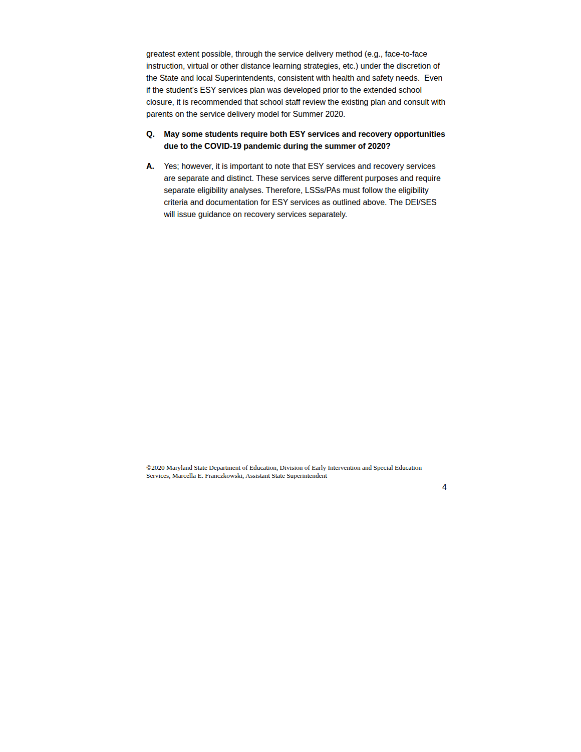greatest extent possible, through the service delivery method (e.g., face-to-face instruction, virtual or other distance learning strategies, etc.) under the discretion of the State and local Superintendents, consistent with health and safety needs. Even if the student’s ESY services plan was developed prior to the extended school closure, it is recommended that school staff review the existing plan and consult with parents on the service delivery model for Summer 2020.
Q.
May some students require both ESY services and recovery opportunities due to the COVID-19 pandemic during the summer of 2020?
A.
Yes; however, it is important to note that ESY services and recovery services are separate and distinct. These services serve different purposes and require separate eligibility analyses. Therefore, LSSs/PAs must follow the eligibility criteria and documentation for ESY services as outlined above. The DEI/SES will issue guidance on recovery services separately.
©2020 Maryland State Department of Education, Division of Early Intervention and Special Education Services, Marcella E. Franczkowski, Assistant State Superintendent
4